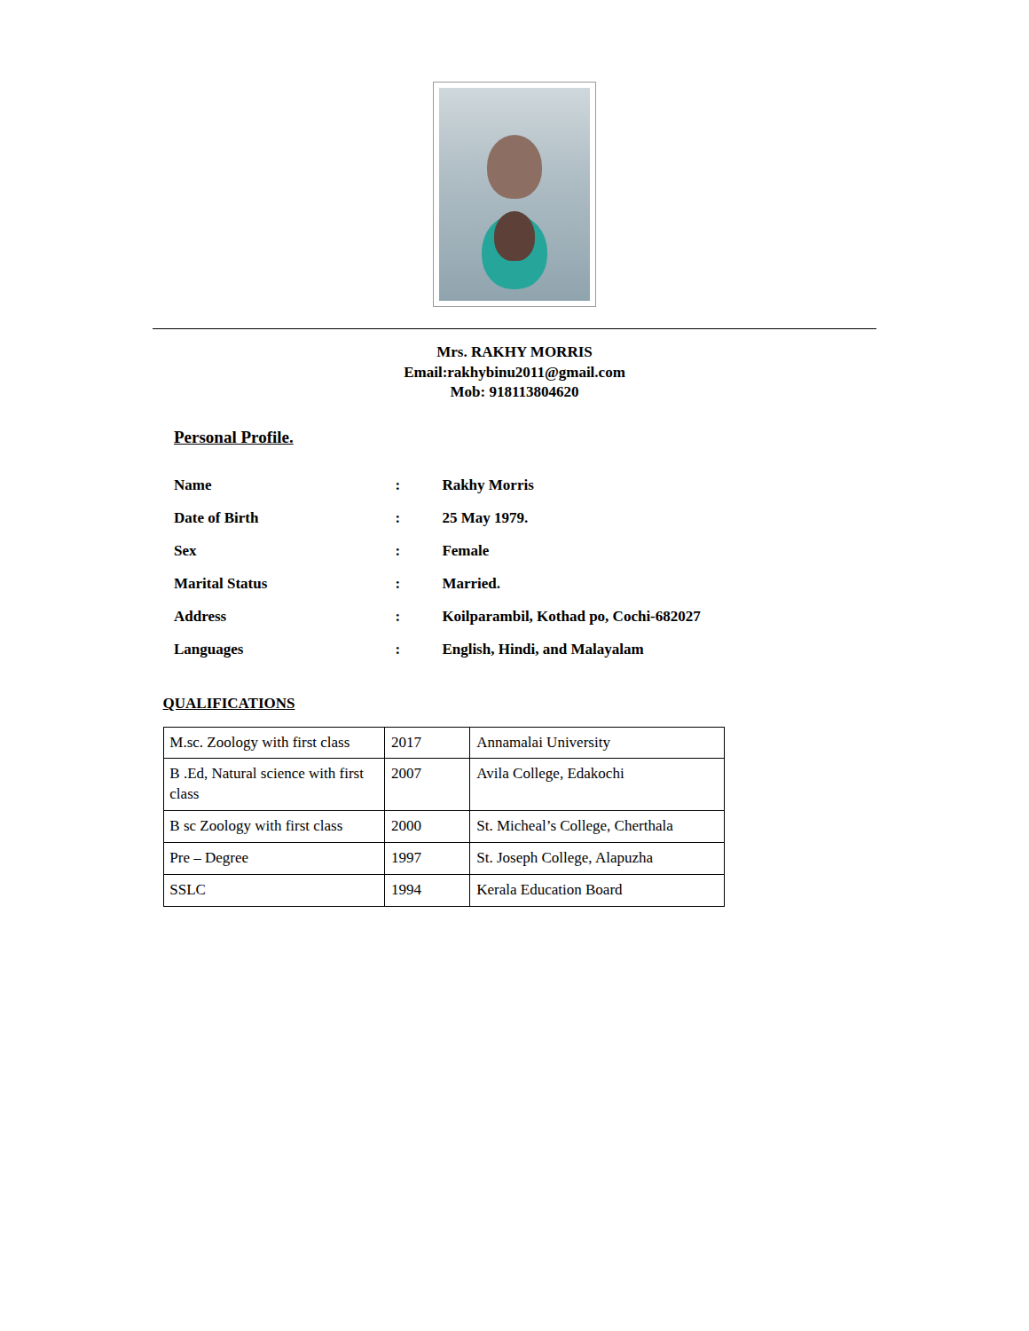Mrs. RAKHY MORRIS
Email:rakhybinu2011@gmail.com
Mob: 918113804620
Personal Profile.
| Name | : | Rakhy Morris |
| Date of Birth | : | 25 May 1979. |
| Sex | : | Female |
| Marital Status | : | Married. |
| Address | : | Koilparambil, Kothad po, Cochi-682027 |
| Languages | : | English, Hindi, and Malayalam |
QUALIFICATIONS
| M.sc. Zoology with first class | 2017 | Annamalai University |
| B .Ed, Natural science with first class | 2007 | Avila College, Edakochi |
| B sc Zoology with first class | 2000 | St. Micheal’s College, Cherthala |
| Pre – Degree | 1997 | St. Joseph College, Alapuzha |
| SSLC | 1994 | Kerala Education Board |